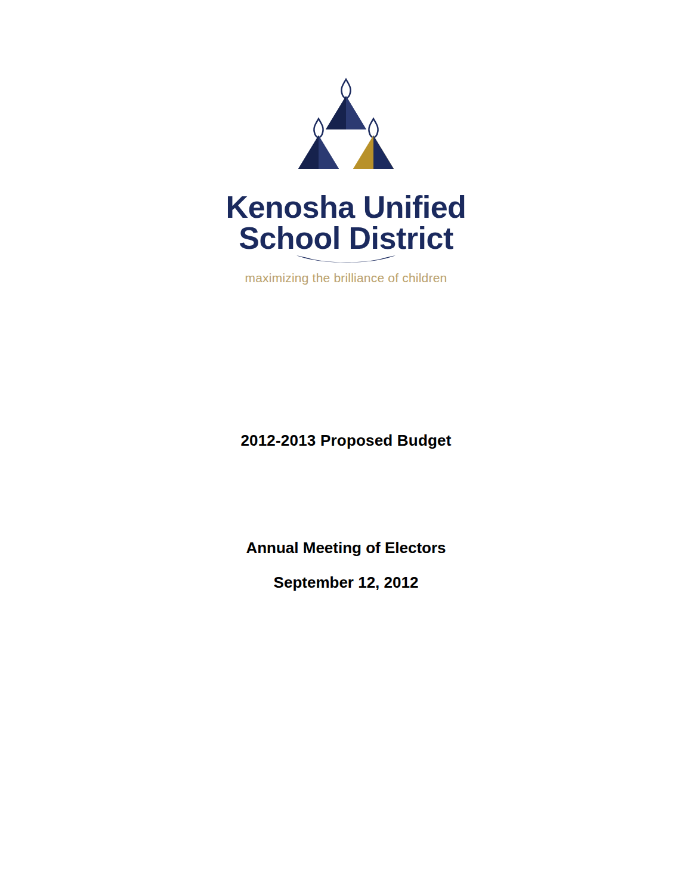Kenosha Unified
School District
maximizing the brilliance of children
2012-2013 Proposed Budget
Annual Meeting of Electors
September 12, 2012